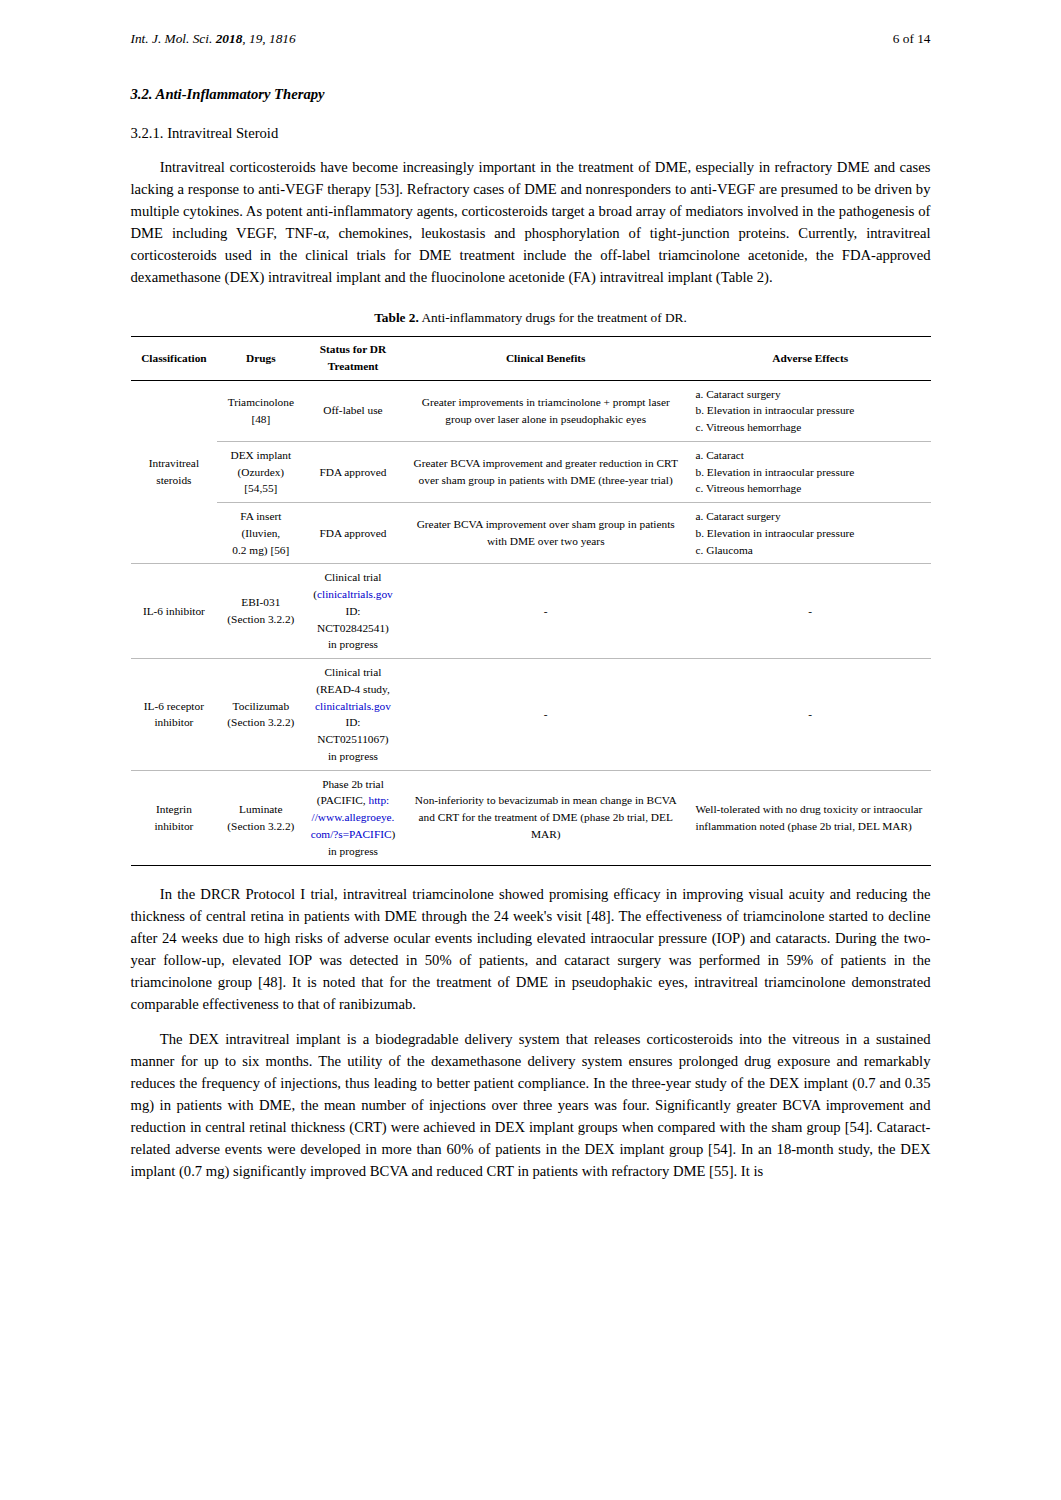Int. J. Mol. Sci. 2018, 19, 1816
6 of 14
3.2. Anti-Inflammatory Therapy
3.2.1. Intravitreal Steroid
Intravitreal corticosteroids have become increasingly important in the treatment of DME, especially in refractory DME and cases lacking a response to anti-VEGF therapy [53]. Refractory cases of DME and nonresponders to anti-VEGF are presumed to be driven by multiple cytokines. As potent anti-inflammatory agents, corticosteroids target a broad array of mediators involved in the pathogenesis of DME including VEGF, TNF-α, chemokines, leukostasis and phosphorylation of tight-junction proteins. Currently, intravitreal corticosteroids used in the clinical trials for DME treatment include the off-label triamcinolone acetonide, the FDA-approved dexamethasone (DEX) intravitreal implant and the fluocinolone acetonide (FA) intravitreal implant (Table 2).
Table 2. Anti-inflammatory drugs for the treatment of DR.
| Classification | Drugs | Status for DR Treatment | Clinical Benefits | Adverse Effects |
| --- | --- | --- | --- | --- |
| Intravitreal steroids | Triamcinolone [48] | Off-label use | Greater improvements in triamcinolone + prompt laser group over laser alone in pseudophakic eyes | a. Cataract surgery b. Elevation in intraocular pressure c. Vitreous hemorrhage |
| DEX implant (Ozurdex) [54,55] | FDA approved | Greater BCVA improvement and greater reduction in CRT over sham group in patients with DME (three-year trial) | a. Cataract b. Elevation in intraocular pressure c. Vitreous hemorrhage |
| FA insert (Iluvien, 0.2 mg) [56] | FDA approved | Greater BCVA improvement over sham group in patients with DME over two years | a. Cataract surgery b. Elevation in intraocular pressure c. Glaucoma |
| IL-6 inhibitor | EBI-031 (Section 3.2.2) | Clinical trial ( clinicaltrials.gov ID: NCT02842541) in progress | - | - |
| IL-6 receptor inhibitor | Tocilizumab (Section 3.2.2) | Clinical trial (READ-4 study, clinicaltrials.gov ID: NCT02511067) in progress | - | - |
| Integrin inhibitor | Luminate (Section 3.2.2) | Phase 2b trial (PACIFIC, http: //www.allegroeye. com/?s=PACIFIC ) in progress | Non-inferiority to bevacizumab in mean change in BCVA and CRT for the treatment of DME (phase 2b trial, DEL MAR) | Well-tolerated with no drug toxicity or intraocular inflammation noted (phase 2b trial, DEL MAR) |
In the DRCR Protocol I trial, intravitreal triamcinolone showed promising efficacy in improving visual acuity and reducing the thickness of central retina in patients with DME through the 24 week's visit [48]. The effectiveness of triamcinolone started to decline after 24 weeks due to high risks of adverse ocular events including elevated intraocular pressure (IOP) and cataracts. During the two-year follow-up, elevated IOP was detected in 50% of patients, and cataract surgery was performed in 59% of patients in the triamcinolone group [48]. It is noted that for the treatment of DME in pseudophakic eyes, intravitreal triamcinolone demonstrated comparable effectiveness to that of ranibizumab.
The DEX intravitreal implant is a biodegradable delivery system that releases corticosteroids into the vitreous in a sustained manner for up to six months. The utility of the dexamethasone delivery system ensures prolonged drug exposure and remarkably reduces the frequency of injections, thus leading to better patient compliance. In the three-year study of the DEX implant (0.7 and 0.35 mg) in patients with DME, the mean number of injections over three years was four. Significantly greater BCVA improvement and reduction in central retinal thickness (CRT) were achieved in DEX implant groups when compared with the sham group [54]. Cataract-related adverse events were developed in more than 60% of patients in the DEX implant group [54]. In an 18-month study, the DEX implant (0.7 mg) significantly improved BCVA and reduced CRT in patients with refractory DME [55]. It is